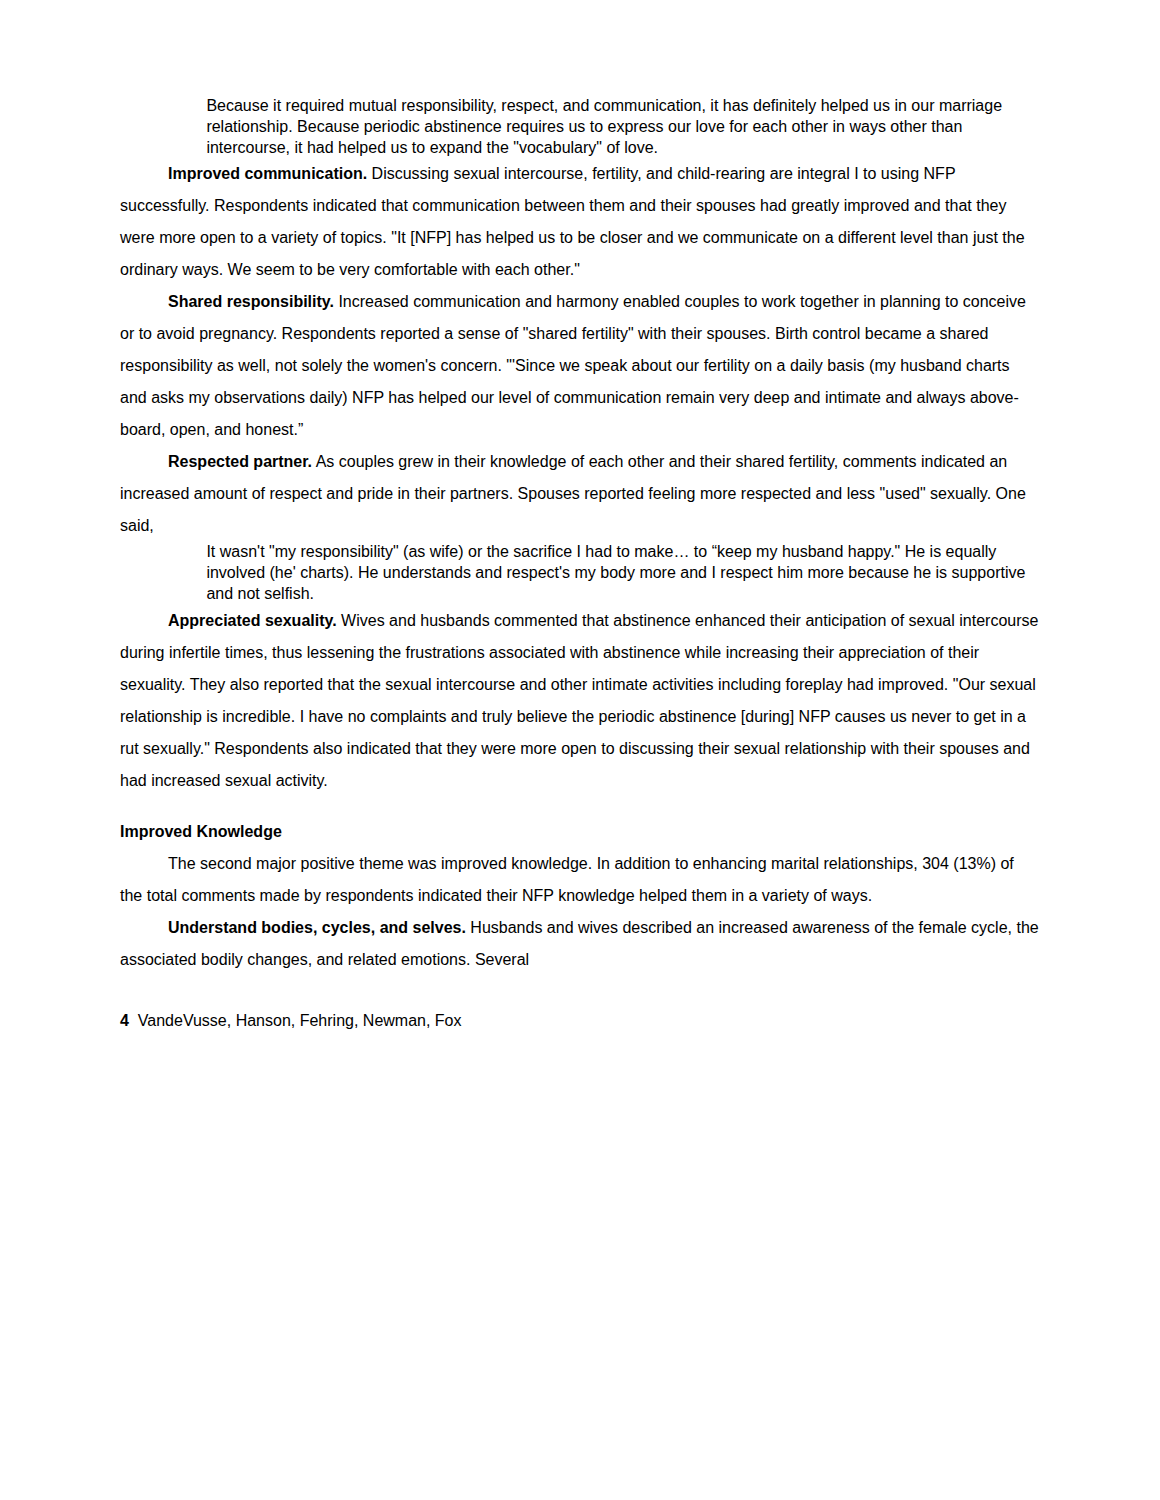Because it required mutual responsibility, respect, and communication, it has definitely helped us in our marriage relationship. Because periodic abstinence requires us to express our love for each other in ways other than intercourse, it had helped us to expand the "vocabulary" of love.
Improved communication. Discussing sexual intercourse, fertility, and child-rearing are integral I to using NFP successfully. Respondents indicated that communication between them and their spouses had greatly improved and that they were more open to a variety of topics. "It [NFP] has helped us to be closer and we communicate on a different level than just the ordinary ways. We seem to be very comfortable with each other."
Shared responsibility. Increased communication and harmony enabled couples to work together in planning to conceive or to avoid pregnancy. Respondents reported a sense of "shared fertility" with their spouses. Birth control became a shared responsibility as well, not solely the women's concern. "'Since we speak about our fertility on a daily basis (my husband charts and asks my observations daily) NFP has helped our level of communication remain very deep and intimate and always above-board, open, and honest.”
Respected partner. As couples grew in their knowledge of each other and their shared fertility, comments indicated an increased amount of respect and pride in their partners. Spouses reported feeling more respected and less "used" sexually. One said,
It wasn't "my responsibility" (as wife) or the sacrifice I had to make… to “keep my husband happy." He is equally involved (he' charts). He understands and respect's my body more and I respect him more because he is supportive and not selfish.
Appreciated sexuality. Wives and husbands commented that abstinence enhanced their anticipation of sexual intercourse during infertile times, thus lessening the frustrations associated with abstinence while increasing their appreciation of their sexuality. They also reported that the sexual intercourse and other intimate activities including foreplay had improved. "Our sexual relationship is incredible. I have no complaints and truly believe the periodic abstinence [during] NFP causes us never to get in a rut sexually." Respondents also indicated that they were more open to discussing their sexual relationship with their spouses and had increased sexual activity.
Improved Knowledge
The second major positive theme was improved knowledge. In addition to enhancing marital relationships, 304 (13%) of the total comments made by respondents indicated their NFP knowledge helped them in a variety of ways.
Understand bodies, cycles, and selves. Husbands and wives described an increased awareness of the female cycle, the associated bodily changes, and related emotions. Several
4 VandeVusse, Hanson, Fehring, Newman, Fox